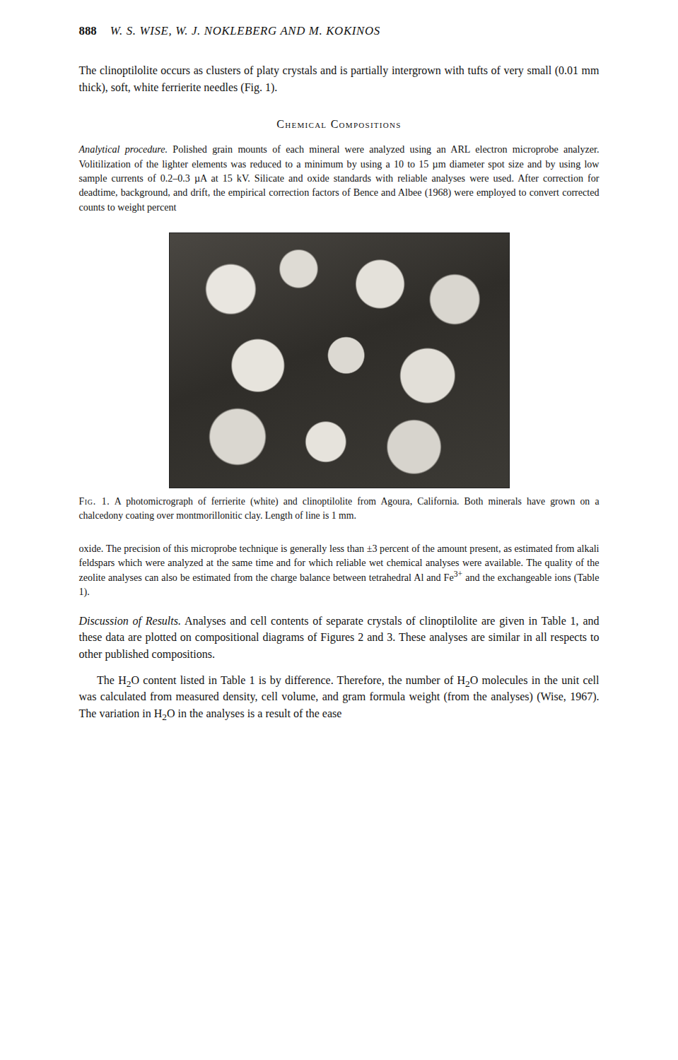888 W. S. WISE, W. J. NOKLEBERG AND M. KOKINOS
The clinoptilolite occurs as clusters of platy crystals and is partially intergrown with tufts of very small (0.01 mm thick), soft, white ferrierite needles (Fig. 1).
Chemical Compositions
Analytical procedure. Polished grain mounts of each mineral were analyzed using an ARL electron microprobe analyzer. Volitilization of the lighter elements was reduced to a minimum by using a 10 to 15 µm diameter spot size and by using low sample currents of 0.2–0.3 µA at 15 kV. Silicate and oxide standards with reliable analyses were used. After correction for deadtime, background, and drift, the empirical correction factors of Bence and Albee (1968) were employed to convert corrected counts to weight percent
Fig. 1. A photomicrograph of ferrierite (white) and clinoptilolite from Agoura, California. Both minerals have grown on a chalcedony coating over montmorillonitic clay. Length of line is 1 mm.
oxide. The precision of this microprobe technique is generally less than ±3 percent of the amount present, as estimated from alkali feldspars which were analyzed at the same time and for which reliable wet chemical analyses were available. The quality of the zeolite analyses can also be estimated from the charge balance between tetrahedral Al and Fe3+ and the exchangeable ions (Table 1).
Discussion of Results. Analyses and cell contents of separate crystals of clinoptilolite are given in Table 1, and these data are plotted on compositional diagrams of Figures 2 and 3. These analyses are similar in all respects to other published compositions.
The H2O content listed in Table 1 is by difference. Therefore, the number of H2O molecules in the unit cell was calculated from measured density, cell volume, and gram formula weight (from the analyses) (Wise, 1967). The variation in H2O in the analyses is a result of the ease